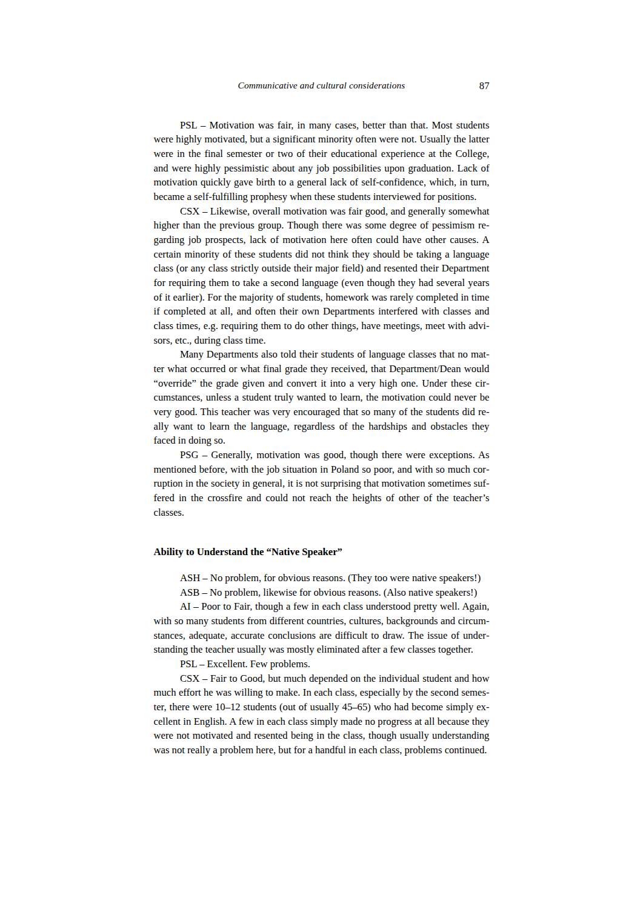Communicative and cultural considerations 87
PSL – Motivation was fair, in many cases, better than that. Most students were highly motivated, but a significant minority often were not. Usually the latter were in the final semester or two of their educational experience at the College, and were highly pessimistic about any job possibilities upon graduation. Lack of motivation quickly gave birth to a general lack of self-confidence, which, in turn, became a self-fulfilling prophesy when these students interviewed for positions.
CSX – Likewise, overall motivation was fair good, and generally somewhat higher than the previous group. Though there was some degree of pessimism regarding job prospects, lack of motivation here often could have other causes. A certain minority of these students did not think they should be taking a language class (or any class strictly outside their major field) and resented their Department for requiring them to take a second language (even though they had several years of it earlier). For the majority of students, homework was rarely completed in time if completed at all, and often their own Departments interfered with classes and class times, e.g. requiring them to do other things, have meetings, meet with advisors, etc., during class time.
Many Departments also told their students of language classes that no matter what occurred or what final grade they received, that Department/Dean would “override” the grade given and convert it into a very high one. Under these circumstances, unless a student truly wanted to learn, the motivation could never be very good. This teacher was very encouraged that so many of the students did really want to learn the language, regardless of the hardships and obstacles they faced in doing so.
PSG – Generally, motivation was good, though there were exceptions. As mentioned before, with the job situation in Poland so poor, and with so much corruption in the society in general, it is not surprising that motivation sometimes suffered in the crossfire and could not reach the heights of other of the teacher’s classes.
Ability to Understand the “Native Speaker”
ASH – No problem, for obvious reasons. (They too were native speakers!)
ASB – No problem, likewise for obvious reasons. (Also native speakers!)
AI – Poor to Fair, though a few in each class understood pretty well. Again, with so many students from different countries, cultures, backgrounds and circumstances, adequate, accurate conclusions are difficult to draw. The issue of understanding the teacher usually was mostly eliminated after a few classes together.
PSL – Excellent. Few problems.
CSX – Fair to Good, but much depended on the individual student and how much effort he was willing to make. In each class, especially by the second semester, there were 10–12 students (out of usually 45–65) who had become simply excellent in English. A few in each class simply made no progress at all because they were not motivated and resented being in the class, though usually understanding was not really a problem here, but for a handful in each class, problems continued.